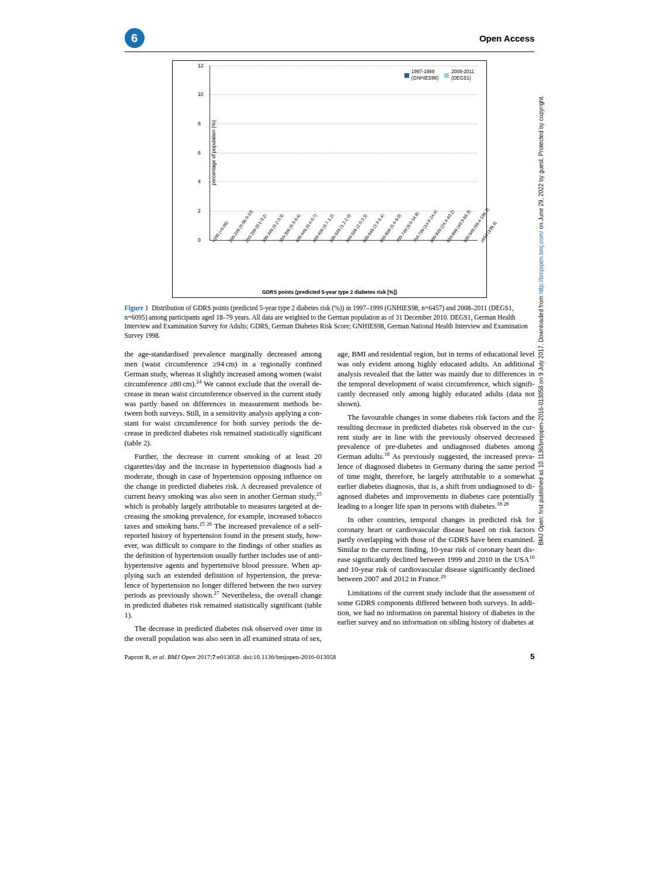6
Open Access
BMJ Open: first published as 10.1136/bmjopen-2016-013058 on 9 July 2017. Downloaded from http://bmjopen.bmj.com/ on June 29, 2022 by guest. Protected by copyright.
percentage of population (%)
12
10
8
6
4
2
0
1997-1999
(GNHIES98) 2008-2011
(DEGS1)
<200 (<0.06) 200-249 (0.06-0.10) 250-299 (0.1-0.2) 300-349 (0.2-0.3) 350-399 (0.3-0.4) 400-449 (0.4-0.7) 450-499 (0.7-1.2) 500-549 (1.2-2.0) 550-599 (2.0-3.3) 600-649 (3.3-5.4) 650-699 (5.4-9.0) 700-749 (9.0-14.8) 750-799 (14.8-24.4) 800-849 (24.4-40.2) 850-899 (40.3-66.3) 900-949 (66.4-109.3) ≥950 (109.4)
GDRS points (predicted 5-year type 2 diabetes risk [%])
Figure 1 Distribution of GDRS points (predicted 5-year type 2 diabetes risk (%)) in 1997–1999 (GNHIES98, n=6457) and 2008–2011 (DEGS1, n=6095) among participants aged 18–79 years. All data are weighted to the German population as of 31 December 2010. DEGS1, German Health Interview and Examination Survey for Adults; GDRS, German Diabetes Risk Score; GNHIES98, German National Health Interview and Examination Survey 1998.
the age-standardised prevalence marginally decreased among men (waist circumference ≥94 cm) in a regionally confined German study, whereas it slightly increased among women (waist circumference ≥80 cm).24 We cannot exclude that the overall decrease in mean waist circumference observed in the current study was partly based on differences in measurement methods between both surveys. Still, in a sensitivity analysis applying a constant for waist circumference for both survey periods the decrease in predicted diabetes risk remained statistically significant (table 2).
Further, the decrease in current smoking of at least 20 cigarettes/day and the increase in hypertension diagnosis had a moderate, though in case of hypertension opposing influence on the change in predicted diabetes risk. A decreased prevalence of current heavy smoking was also seen in another German study,25 which is probably largely attributable to measures targeted at decreasing the smoking prevalence, for example, increased tobacco taxes and smoking bans.25 26 The increased prevalence of a self-reported history of hypertension found in the present study, however, was difficult to compare to the findings of other studies as the definition of hypertension usually further includes use of antihypertensive agents and hypertensive blood pressure. When applying such an extended definition of hypertension, the prevalence of hypertension no longer differed between the two survey periods as previously shown.27 Nevertheless, the overall change in predicted diabetes risk remained statistically significant (table 1).
The decrease in predicted diabetes risk observed over time in the overall population was also seen in all examined strata of sex, age, BMI and residential region, but in terms of educational level was only evident among highly educated adults. An additional analysis revealed that the latter was mainly due to differences in the temporal development of waist circumference, which significantly decreased only among highly educated adults (data not shown).
The favourable changes in some diabetes risk factors and the resulting decrease in predicted diabetes risk observed in the current study are in line with the previously observed decreased prevalence of pre-diabetes and undiagnosed diabetes among German adults.18 As previously suggested, the increased prevalence of diagnosed diabetes in Germany during the same period of time might, therefore, be largely attributable to a somewhat earlier diabetes diagnosis, that is, a shift from undiagnosed to diagnosed diabetes and improvements in diabetes care potentially leading to a longer life span in persons with diabetes.18 28
In other countries, temporal changes in predicted risk for coronary heart or cardiovascular disease based on risk factors partly overlapping with those of the GDRS have been examined. Similar to the current finding, 10-year risk of coronary heart disease significantly declined between 1999 and 2010 in the USA10 and 10-year risk of cardiovascular disease significantly declined between 2007 and 2012 in France.29
Limitations of the current study include that the assessment of some GDRS components differed between both surveys. In addition, we had no information on parental history of diabetes in the earlier survey and no information on sibling history of diabetes at
Paprott R, et al. BMJ Open 2017;7:e013058. doi:10.1136/bmjopen-2016-013058
5